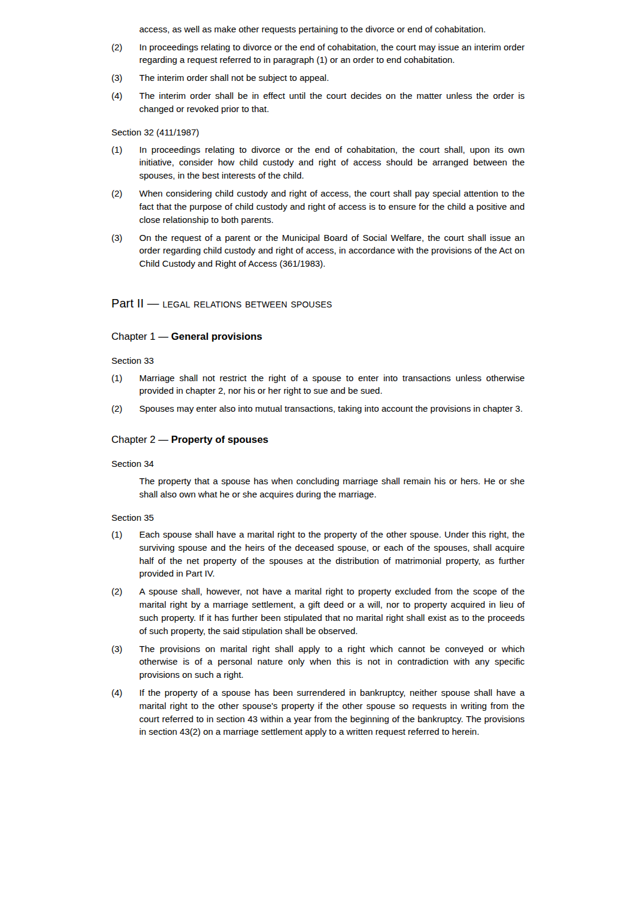access, as well as make other requests pertaining to the divorce or end of cohabitation.
(2) In proceedings relating to divorce or the end of cohabitation, the court may issue an interim order regarding a request referred to in paragraph (1) or an order to end cohabitation.
(3) The interim order shall not be subject to appeal.
(4) The interim order shall be in effect until the court decides on the matter unless the order is changed or revoked prior to that.
Section 32 (411/1987)
(1) In proceedings relating to divorce or the end of cohabitation, the court shall, upon its own initiative, consider how child custody and right of access should be arranged between the spouses, in the best interests of the child.
(2) When considering child custody and right of access, the court shall pay special attention to the fact that the purpose of child custody and right of access is to ensure for the child a positive and close relationship to both parents.
(3) On the request of a parent or the Municipal Board of Social Welfare, the court shall issue an order regarding child custody and right of access, in accordance with the provisions of the Act on Child Custody and Right of Access (361/1983).
Part II — Legal relations between spouses
Chapter 1 — General provisions
Section 33
(1) Marriage shall not restrict the right of a spouse to enter into transactions unless otherwise provided in chapter 2, nor his or her right to sue and be sued.
(2) Spouses may enter also into mutual transactions, taking into account the provisions in chapter 3.
Chapter 2 — Property of spouses
Section 34
The property that a spouse has when concluding marriage shall remain his or hers. He or she shall also own what he or she acquires during the marriage.
Section 35
(1) Each spouse shall have a marital right to the property of the other spouse. Under this right, the surviving spouse and the heirs of the deceased spouse, or each of the spouses, shall acquire half of the net property of the spouses at the distribution of matrimonial property, as further provided in Part IV.
(2) A spouse shall, however, not have a marital right to property excluded from the scope of the marital right by a marriage settlement, a gift deed or a will, nor to property acquired in lieu of such property. If it has further been stipulated that no marital right shall exist as to the proceeds of such property, the said stipulation shall be observed.
(3) The provisions on marital right shall apply to a right which cannot be conveyed or which otherwise is of a personal nature only when this is not in contradiction with any specific provisions on such a right.
(4) If the property of a spouse has been surrendered in bankruptcy, neither spouse shall have a marital right to the other spouse's property if the other spouse so requests in writing from the court referred to in section 43 within a year from the beginning of the bankruptcy. The provisions in section 43(2) on a marriage settlement apply to a written request referred to herein.